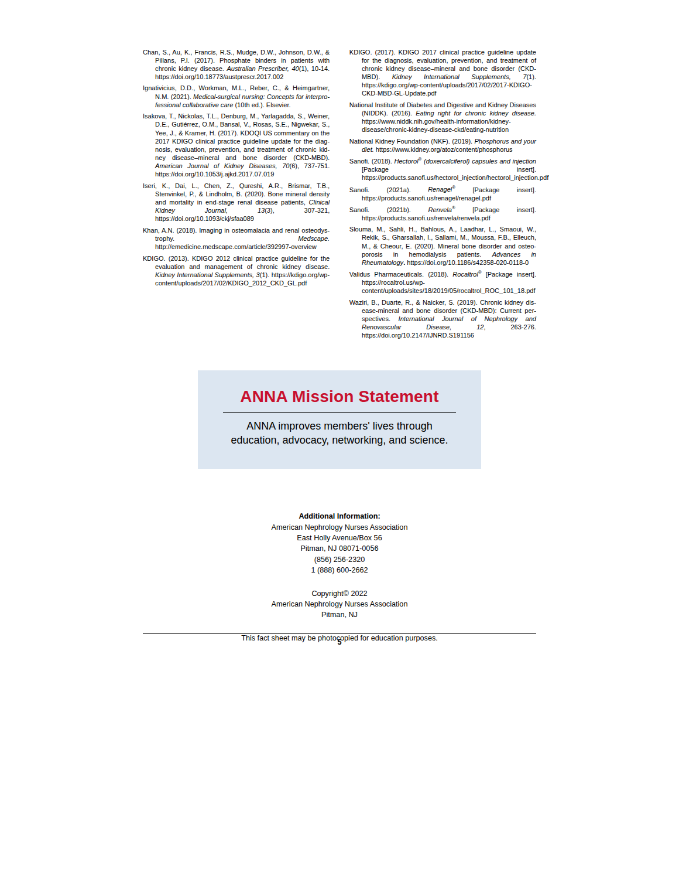Chan, S., Au, K., Francis, R.S., Mudge, D.W., Johnson, D.W., & Pillans, P.I. (2017). Phosphate binders in patients with chronic kidney disease. Australian Prescriber, 40(1), 10-14. https://doi.org/10.18773/austprescr.2017.002
Ignativicius, D.D., Workman, M.L., Reber, C., & Heimgartner, N.M. (2021). Medical-surgical nursing: Concepts for interprofessional collaborative care (10th ed.). Elsevier.
Isakova, T., Nickolas, T.L., Denburg, M., Yarlagadda, S., Weiner, D.E., Gutiérrez, O.M., Bansal, V., Rosas, S.E., Nigwekar, S., Yee, J., & Kramer, H. (2017). KDOQI US commentary on the 2017 KDIGO clinical practice guideline update for the diagnosis, evaluation, prevention, and treatment of chronic kidney disease–mineral and bone disorder (CKD-MBD). American Journal of Kidney Diseases, 70(6), 737-751. https://doi.org/10.1053/j.ajkd.2017.07.019
Iseri, K., Dai, L., Chen, Z., Qureshi, A.R., Brismar, T.B., Stenvinkel, P., & Lindholm, B. (2020). Bone mineral density and mortality in end-stage renal disease patients, Clinical Kidney Journal, 13(3), 307-321, https://doi.org/10.1093/ckj/sfaa089
Khan, A.N. (2018). Imaging in osteomalacia and renal osteodystrophy. Medscape. http://emedicine.medscape.com/article/392997-overview
KDIGO. (2013). KDIGO 2012 clinical practice guideline for the evaluation and management of chronic kidney disease. Kidney International Supplements, 3(1). https://kdigo.org/wp-content/uploads/2017/02/KDIGO_2012_CKD_GL.pdf
KDIGO. (2017). KDIGO 2017 clinical practice guideline update for the diagnosis, evaluation, prevention, and treatment of chronic kidney disease–mineral and bone disorder (CKD-MBD). Kidney International Supplements, 7(1). https://kdigo.org/wp-content/uploads/2017/02/2017-KDIGO-CKD-MBD-GL-Update.pdf
National Institute of Diabetes and Digestive and Kidney Diseases (NIDDK). (2016). Eating right for chronic kidney disease. https://www.niddk.nih.gov/health-information/kidney-disease/chronic-kidney-disease-ckd/eating-nutrition
National Kidney Foundation (NKF). (2019). Phosphorus and your diet. https://www.kidney.org/atoz/content/phosphorus
Sanofi. (2018). Hectorol® (doxercalciferol) capsules and injection [Package insert]. https://products.sanofi.us/hectorol_injection/hectorol_injection.pdf
Sanofi. (2021a). Renagel® [Package insert]. https://products.sanofi.us/renagel/renagel.pdf
Sanofi. (2021b). Renvela® [Package insert]. https://products.sanofi.us/renvela/renvela.pdf
Slouma, M., Sahli, H., Bahlous, A., Laadhar, L., Smaoui, W., Rekik, S., Gharsallah, I., Sallami, M., Moussa, F.B., Elleuch, M., & Cheour, E. (2020). Mineral bone disorder and osteoporosis in hemodialysis patients. Advances in Rheumatology. https://doi.org/10.1186/s42358-020-0118-0
Validus Pharmaceuticals. (2018). Rocaltrol® [Package insert]. https://rocaltrol.us/wp-content/uploads/sites/18/2019/05/rocaltrol_ROC_101_18.pdf
Waziri, B., Duarte, R., & Naicker, S. (2019). Chronic kidney disease-mineral and bone disorder (CKD-MBD): Current perspectives. International Journal of Nephrology and Renovascular Disease, 12, 263-276. https://doi.org/10.2147/IJNRD.S191156
ANNA Mission Statement
ANNA improves members' lives through education, advocacy, networking, and science.
Additional Information:
American Nephrology Nurses Association
East Holly Avenue/Box 56
Pitman, NJ 08071-0056
(856) 256-2320
1 (888) 600-2662
Copyright© 2022
American Nephrology Nurses Association
Pitman, NJ
This fact sheet may be photocopied for education purposes.
5